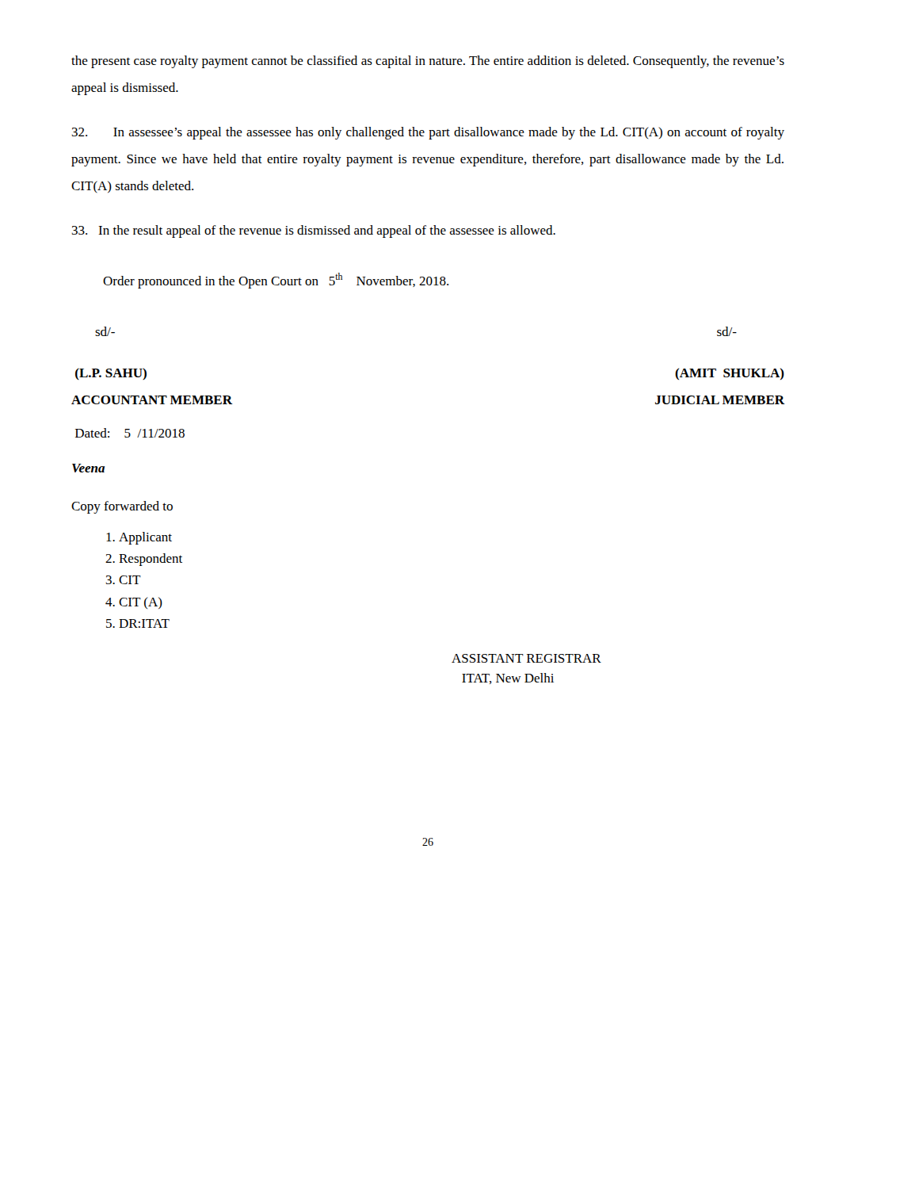the present case royalty payment cannot be classified as capital in nature. The entire addition is deleted. Consequently, the revenue’s appeal is dismissed.
32. In assessee’s appeal the assessee has only challenged the part disallowance made by the Ld. CIT(A) on account of royalty payment. Since we have held that entire royalty payment is revenue expenditure, therefore, part disallowance made by the Ld. CIT(A) stands deleted.
33. In the result appeal of the revenue is dismissed and appeal of the assessee is allowed.
Order pronounced in the Open Court on 5th November, 2018.
sd/- sd/-
(L.P. SAHU)
ACCOUNTANT MEMBER
(AMIT SHUKLA)
JUDICIAL MEMBER
Dated: 5 /11/2018
Veena
Copy forwarded to
Applicant
Respondent
CIT
CIT (A)
DR:ITAT
ASSISTANT REGISTRAR
ITAT, New Delhi
26